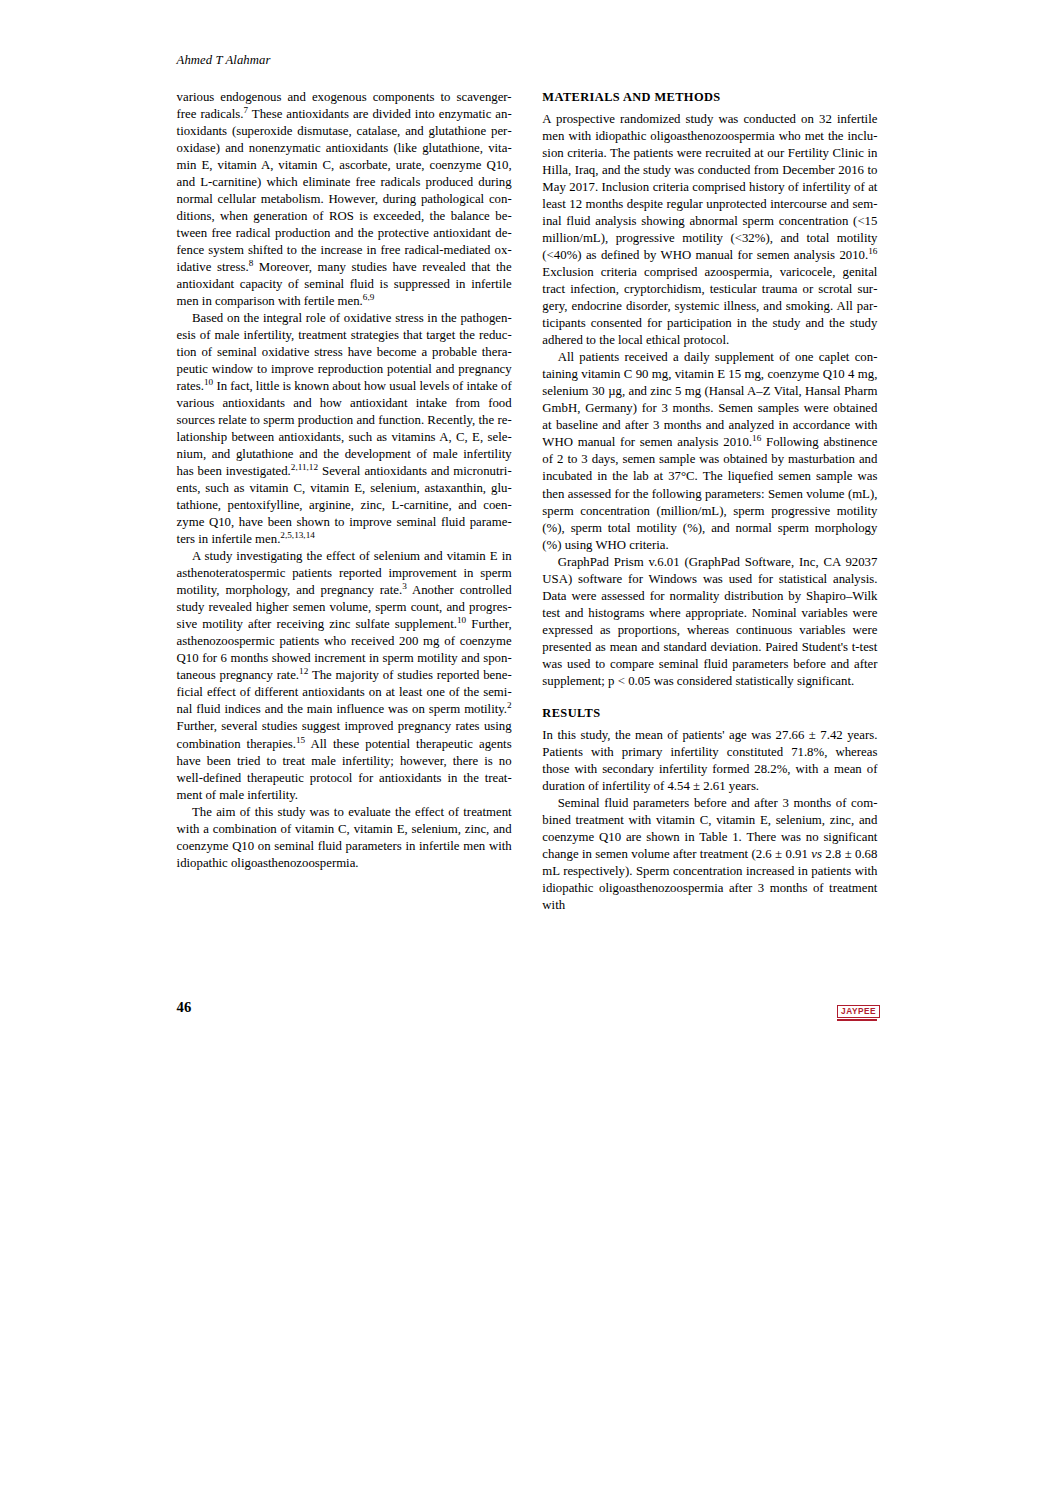Ahmed T Alahmar
various endogenous and exogenous components to scavenger-free radicals.7 These antioxidants are divided into enzymatic antioxidants (superoxide dismutase, catalase, and glutathione peroxidase) and nonenzymatic antioxidants (like glutathione, vitamin E, vitamin A, vitamin C, ascorbate, urate, coenzyme Q10, and L-carnitine) which eliminate free radicals produced during normal cellular metabolism. However, during pathological conditions, when generation of ROS is exceeded, the balance between free radical production and the protective antioxidant defence system shifted to the increase in free radical-mediated oxidative stress.8 Moreover, many studies have revealed that the antioxidant capacity of seminal fluid is suppressed in infertile men in comparison with fertile men.6,9
Based on the integral role of oxidative stress in the pathogenesis of male infertility, treatment strategies that target the reduction of seminal oxidative stress have become a probable therapeutic window to improve reproduction potential and pregnancy rates.10 In fact, little is known about how usual levels of intake of various antioxidants and how antioxidant intake from food sources relate to sperm production and function. Recently, the relationship between antioxidants, such as vitamins A, C, E, selenium, and glutathione and the development of male infertility has been investigated.2,11,12 Several antioxidants and micronutrients, such as vitamin C, vitamin E, selenium, astaxanthin, glutathione, pentoxifylline, arginine, zinc, L-carnitine, and coenzyme Q10, have been shown to improve seminal fluid parameters in infertile men.2,5,13,14
A study investigating the effect of selenium and vitamin E in asthenoteratospermic patients reported improvement in sperm motility, morphology, and pregnancy rate.3 Another controlled study revealed higher semen volume, sperm count, and progressive motility after receiving zinc sulfate supplement.10 Further, asthenozoospermic patients who received 200 mg of coenzyme Q10 for 6 months showed increment in sperm motility and spontaneous pregnancy rate.12 The majority of studies reported beneficial effect of different antioxidants on at least one of the seminal fluid indices and the main influence was on sperm motility.2 Further, several studies suggest improved pregnancy rates using combination therapies.15 All these potential therapeutic agents have been tried to treat male infertility; however, there is no well-defined therapeutic protocol for antioxidants in the treatment of male infertility.
The aim of this study was to evaluate the effect of treatment with a combination of vitamin C, vitamin E, selenium, zinc, and coenzyme Q10 on seminal fluid parameters in infertile men with idiopathic oligoasthenozoospermia.
Materials and Methods
A prospective randomized study was conducted on 32 infertile men with idiopathic oligoasthenozoospermia who met the inclusion criteria. The patients were recruited at our Fertility Clinic in Hilla, Iraq, and the study was conducted from December 2016 to May 2017. Inclusion criteria comprised history of infertility of at least 12 months despite regular unprotected intercourse and seminal fluid analysis showing abnormal sperm concentration (<15 million/mL), progressive motility (<32%), and total motility (<40%) as defined by WHO manual for semen analysis 2010.16 Exclusion criteria comprised azoospermia, varicocele, genital tract infection, cryptorchidism, testicular trauma or scrotal surgery, endocrine disorder, systemic illness, and smoking. All participants consented for participation in the study and the study adhered to the local ethical protocol.
All patients received a daily supplement of one caplet containing vitamin C 90 mg, vitamin E 15 mg, coenzyme Q10 4 mg, selenium 30 µg, and zinc 5 mg (Hansal A–Z Vital, Hansal Pharm GmbH, Germany) for 3 months. Semen samples were obtained at baseline and after 3 months and analyzed in accordance with WHO manual for semen analysis 2010.16 Following abstinence of 2 to 3 days, semen sample was obtained by masturbation and incubated in the lab at 37°C. The liquefied semen sample was then assessed for the following parameters: Semen volume (mL), sperm concentration (million/mL), sperm progressive motility (%), sperm total motility (%), and normal sperm morphology (%) using WHO criteria.
GraphPad Prism v.6.01 (GraphPad Software, Inc, CA 92037 USA) software for Windows was used for statistical analysis. Data were assessed for normality distribution by Shapiro–Wilk test and histograms where appropriate. Nominal variables were expressed as proportions, whereas continuous variables were presented as mean and standard deviation. Paired Student's t-test was used to compare seminal fluid parameters before and after supplement; p < 0.05 was considered statistically significant.
Results
In this study, the mean of patients' age was 27.66 ± 7.42 years. Patients with primary infertility constituted 71.8%, whereas those with secondary infertility formed 28.2%, with a mean of duration of infertility of 4.54 ± 2.61 years.
Seminal fluid parameters before and after 3 months of combined treatment with vitamin C, vitamin E, selenium, zinc, and coenzyme Q10 are shown in Table 1. There was no significant change in semen volume after treatment (2.6 ± 0.91 vs 2.8 ± 0.68 mL respectively). Sperm concentration increased in patients with idiopathic oligoasthenozoospermia after 3 months of treatment with
46
JAYPEE